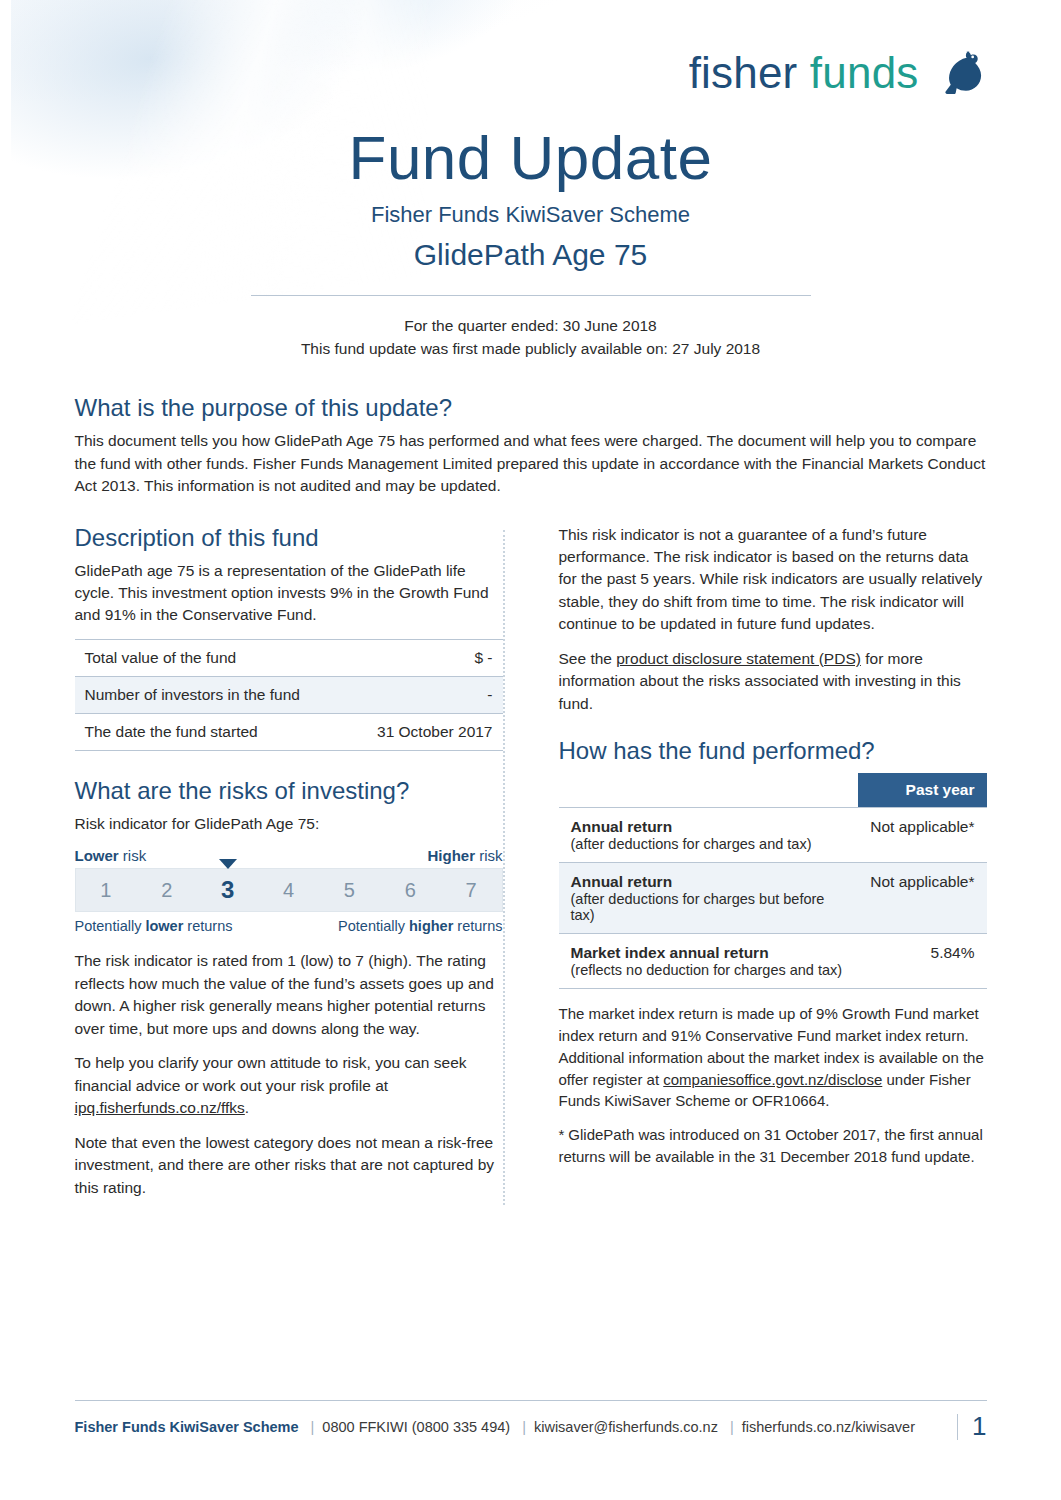fisher funds
Fund Update
Fisher Funds KiwiSaver Scheme
GlidePath Age 75
For the quarter ended: 30 June 2018
This fund update was first made publicly available on: 27 July 2018
What is the purpose of this update?
This document tells you how GlidePath Age 75 has performed and what fees were charged. The document will help you to compare the fund with other funds. Fisher Funds Management Limited prepared this update in accordance with the Financial Markets Conduct Act 2013. This information is not audited and may be updated.
Description of this fund
GlidePath age 75 is a representation of the GlidePath life cycle. This investment option invests 9% in the Growth Fund and 91% in the Conservative Fund.
| Total value of the fund | $ - |
| Number of investors in the fund | - |
| The date the fund started | 31 October 2017 |
What are the risks of investing?
Risk indicator for GlidePath Age 75:
Lower risk
Higher risk
1 2 3 4 5 6 7
Potentially lower returns
Potentially higher returns
The risk indicator is rated from 1 (low) to 7 (high). The rating reflects how much the value of the fund’s assets goes up and down. A higher risk generally means higher potential returns over time, but more ups and downs along the way.
To help you clarify your own attitude to risk, you can seek financial advice or work out your risk profile at ipq.fisherfunds.co.nz/ffks.
Note that even the lowest category does not mean a risk-free investment, and there are other risks that are not captured by this rating.
This risk indicator is not a guarantee of a fund’s future performance. The risk indicator is based on the returns data for the past 5 years. While risk indicators are usually relatively stable, they do shift from time to time. The risk indicator will continue to be updated in future fund updates.
See the product disclosure statement (PDS) for more information about the risks associated with investing in this fund.
How has the fund performed?
| | Past year |
| --- | --- |
| Annual return (after deductions for charges and tax) | Not applicable* |
| Annual return (after deductions for charges but before tax) | Not applicable* |
| Market index annual return (reflects no deduction for charges and tax) | 5.84% |
The market index return is made up of 9% Growth Fund market index return and 91% Conservative Fund market index return. Additional information about the market index is available on the offer register at companiesoffice.govt.nz/disclose under Fisher Funds KiwiSaver Scheme or OFR10664.
*GlidePath was introduced on 31 October 2017, the first annual returns will be available in the 31 December 2018 fund update.
Fisher Funds KiwiSaver Scheme |0800 FFKIWI (0800 335 494) |kiwisaver@fisherfunds.co.nz |fisherfunds.co.nz/kiwisaver
1